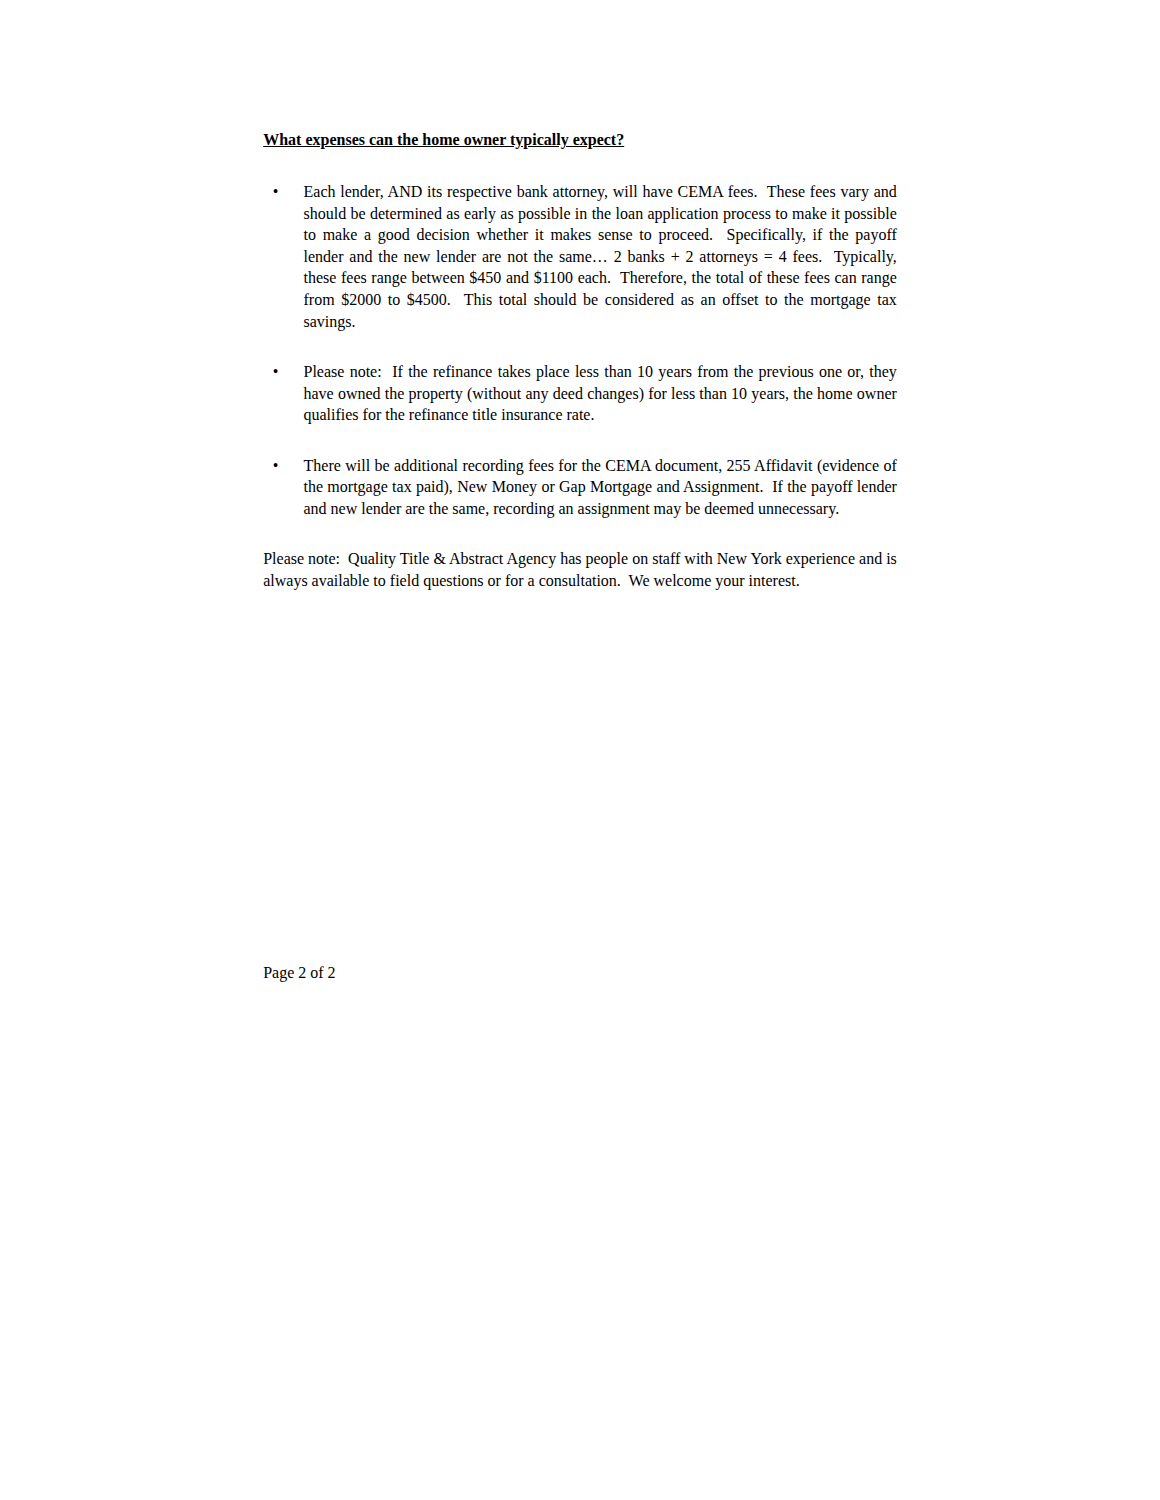What expenses can the home owner typically expect?
Each lender, AND its respective bank attorney, will have CEMA fees. These fees vary and should be determined as early as possible in the loan application process to make it possible to make a good decision whether it makes sense to proceed. Specifically, if the payoff lender and the new lender are not the same… 2 banks + 2 attorneys = 4 fees. Typically, these fees range between $450 and $1100 each. Therefore, the total of these fees can range from $2000 to $4500. This total should be considered as an offset to the mortgage tax savings.
Please note: If the refinance takes place less than 10 years from the previous one or, they have owned the property (without any deed changes) for less than 10 years, the home owner qualifies for the refinance title insurance rate.
There will be additional recording fees for the CEMA document, 255 Affidavit (evidence of the mortgage tax paid), New Money or Gap Mortgage and Assignment. If the payoff lender and new lender are the same, recording an assignment may be deemed unnecessary.
Please note: Quality Title & Abstract Agency has people on staff with New York experience and is always available to field questions or for a consultation. We welcome your interest.
Page 2 of 2